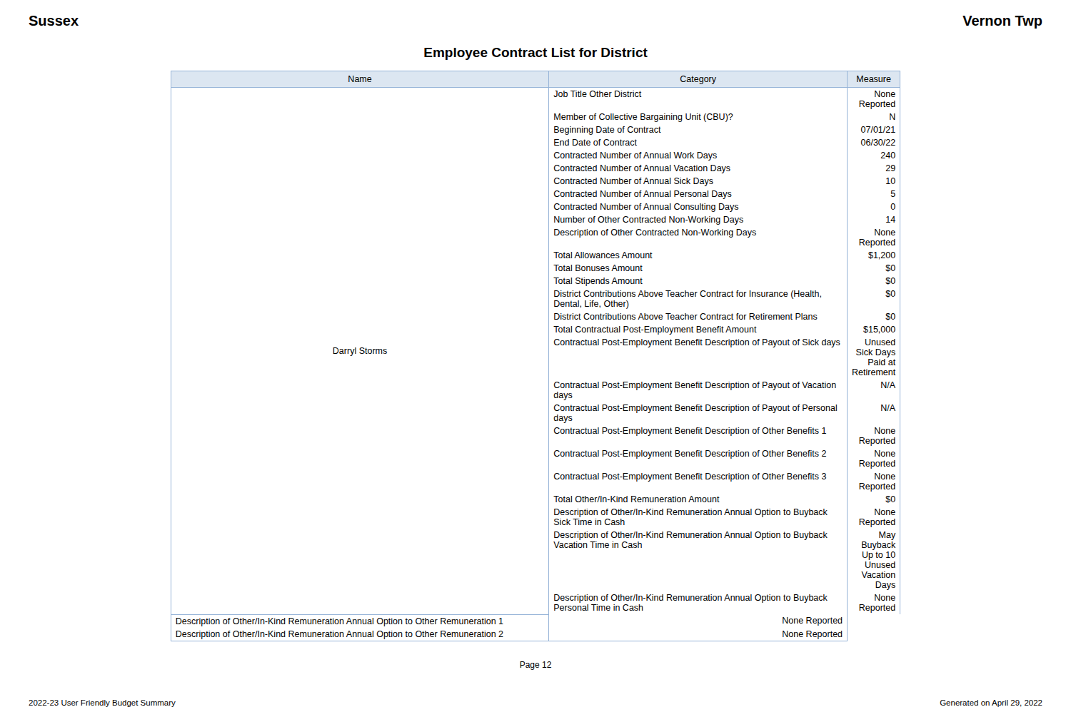Sussex Vernon Twp
Employee Contract List for District
Employee Contract List for District
| Name | Category | Measure |
| --- | --- | --- |
| Darryl Storms | Job Title Other District | None Reported |
| Member of Collective Bargaining Unit (CBU)? | N |
| Beginning Date of Contract | 07/01/21 |
| End Date of Contract | 06/30/22 |
| Contracted Number of Annual Work Days | 240 |
| Contracted Number of Annual Vacation Days | 29 |
| Contracted Number of Annual Sick Days | 10 |
| Contracted Number of Annual Personal Days | 5 |
| Contracted Number of Annual Consulting Days | 0 |
| Number of Other Contracted Non-Working Days | 14 |
| Description of Other Contracted Non-Working Days | None Reported |
| Total Allowances Amount | $1,200 |
| Total Bonuses Amount | $0 |
| Total Stipends Amount | $0 |
| District Contributions Above Teacher Contract for Insurance (Health, Dental, Life, Other) | $0 |
| District Contributions Above Teacher Contract for Retirement Plans | $0 |
| Total Contractual Post-Employment Benefit Amount | $15,000 |
| Contractual Post-Employment Benefit Description of Payout of Sick days | Unused Sick Days Paid at Retirement |
| Contractual Post-Employment Benefit Description of Payout of Vacation days | N/A |
| Contractual Post-Employment Benefit Description of Payout of Personal days | N/A |
| Contractual Post-Employment Benefit Description of Other Benefits 1 | None Reported |
| Contractual Post-Employment Benefit Description of Other Benefits 2 | None Reported |
| Contractual Post-Employment Benefit Description of Other Benefits 3 | None Reported |
| Total Other/In-Kind Remuneration Amount | $0 |
| Description of Other/In-Kind Remuneration Annual Option to Buyback Sick Time in Cash | None Reported |
| Description of Other/In-Kind Remuneration Annual Option to Buyback Vacation Time in Cash | May Buyback Up to 10 Unused Vacation Days |
| Description of Other/In-Kind Remuneration Annual Option to Buyback Personal Time in Cash | None Reported |
| Description of Other/In-Kind Remuneration Annual Option to Other Remuneration 1 | None Reported |
| Description of Other/In-Kind Remuneration Annual Option to Other Remuneration 2 | None Reported |
Page 12
2022-23 User Friendly Budget Summary Generated on April 29, 2022